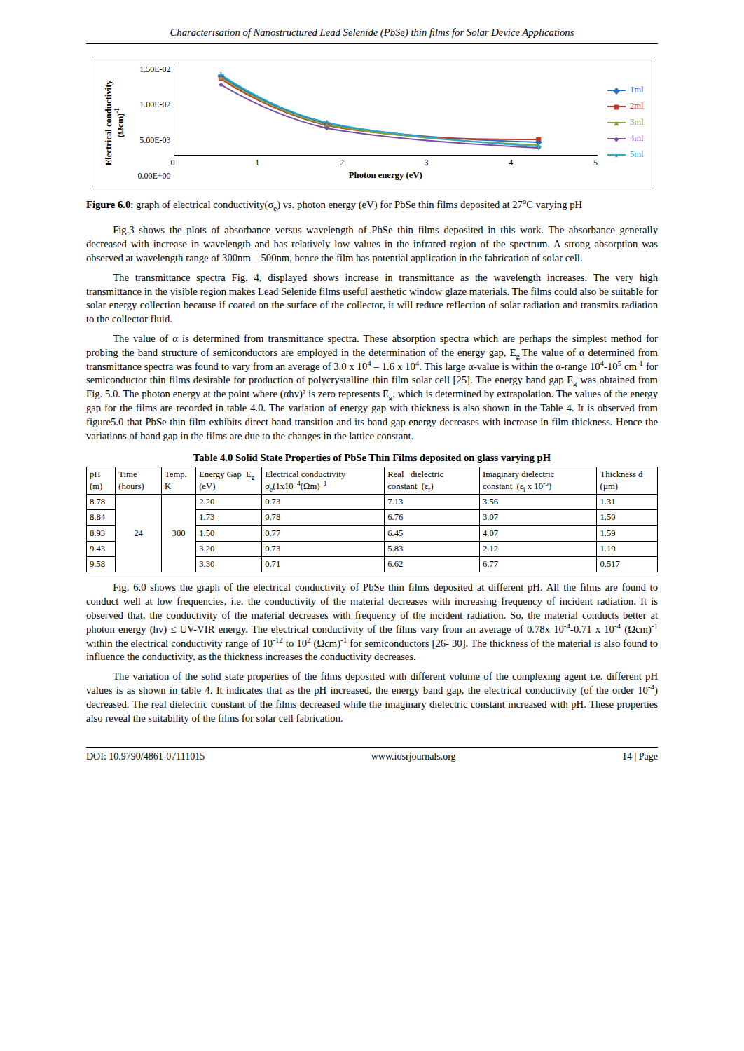Characterisation of Nanostructured Lead Selenide (PbSe) thin films for Solar Device Applications
Electrical conductivity
(Ωcm)-1
1.50E-02 1.00E-02 5.00E-03 0.00E+00
012345
Photon energy (eV)
1ml
2ml
3ml
4ml
5ml
Figure 6.0: graph of electrical conductivity(σe) vs. photon energy (eV) for PbSe thin films deposited at 27oC varying pH
Fig.3 shows the plots of absorbance versus wavelength of PbSe thin films deposited in this work. The absorbance generally decreased with increase in wavelength and has relatively low values in the infrared region of the spectrum. A strong absorption was observed at wavelength range of 300nm – 500nm, hence the film has potential application in the fabrication of solar cell.
The transmittance spectra Fig. 4, displayed shows increase in transmittance as the wavelength increases. The very high transmittance in the visible region makes Lead Selenide films useful aesthetic window glaze materials. The films could also be suitable for solar energy collection because if coated on the surface of the collector, it will reduce reflection of solar radiation and transmits radiation to the collector fluid.
The value of α is determined from transmittance spectra. These absorption spectra which are perhaps the simplest method for probing the band structure of semiconductors are employed in the determination of the energy gap, Eg.The value of α determined from transmittance spectra was found to vary from an average of 3.0 x 104 – 1.6 x 104. This large α-value is within the α-range 104-105 cm-1 for semiconductor thin films desirable for production of polycrystalline thin film solar cell [25]. The energy band gap Eg was obtained from Fig. 5.0. The photon energy at the point where (αhv)² is zero represents Eg, which is determined by extrapolation. The values of the energy gap for the films are recorded in table 4.0. The variation of energy gap with thickness is also shown in the Table 4. It is observed from figure5.0 that PbSe thin film exhibits direct band transition and its band gap energy decreases with increase in film thickness. Hence the variations of band gap in the films are due to the changes in the lattice constant.
Table 4.0 Solid State Properties of PbSe Thin Films deposited on glass varying pH
| pH (m) | Time (hours) | Temp. K | Energy Gap E g (eV) | Electrical conductivity σ e (1x10 −4 (Ωm) −1 | Real dielectric constant (ε r ) | Imaginary dielectric constant (ε i x 10 -5 ) | Thickness d (µm) |
| --- | --- | --- | --- | --- | --- | --- | --- |
| 8.78 | 24 | 300 | 2.20 | 0.73 | 7.13 | 3.56 | 1.31 |
| 8.84 | 1.73 | 0.78 | 6.76 | 3.07 | 1.50 |
| 8.93 | 1.50 | 0.77 | 6.45 | 4.07 | 1.59 |
| 9.43 | 3.20 | 0.73 | 5.83 | 2.12 | 1.19 |
| 9.58 | 3.30 | 0.71 | 6.62 | 6.77 | 0.517 |
Fig. 6.0 shows the graph of the electrical conductivity of PbSe thin films deposited at different pH. All the films are found to conduct well at low frequencies, i.e. the conductivity of the material decreases with increasing frequency of incident radiation. It is observed that, the conductivity of the material decreases with frequency of the incident radiation. So, the material conducts better at photon energy (hv) ≤ UV-VIR energy. The electrical conductivity of the films vary from an average of 0.78x 10-4-0.71 x 10-4 (Ωcm)-1 within the electrical conductivity range of 10-12 to 102 (Ωcm)-1 for semiconductors [26- 30]. The thickness of the material is also found to influence the conductivity, as the thickness increases the conductivity decreases.
The variation of the solid state properties of the films deposited with different volume of the complexing agent i.e. different pH values is as shown in table 4. It indicates that as the pH increased, the energy band gap, the electrical conductivity (of the order 10-4) decreased. The real dielectric constant of the films decreased while the imaginary dielectric constant increased with pH. These properties also reveal the suitability of the films for solar cell fabrication.
DOI: 10.9790/4861-07111015 www.iosrjournals.org 14 | Page